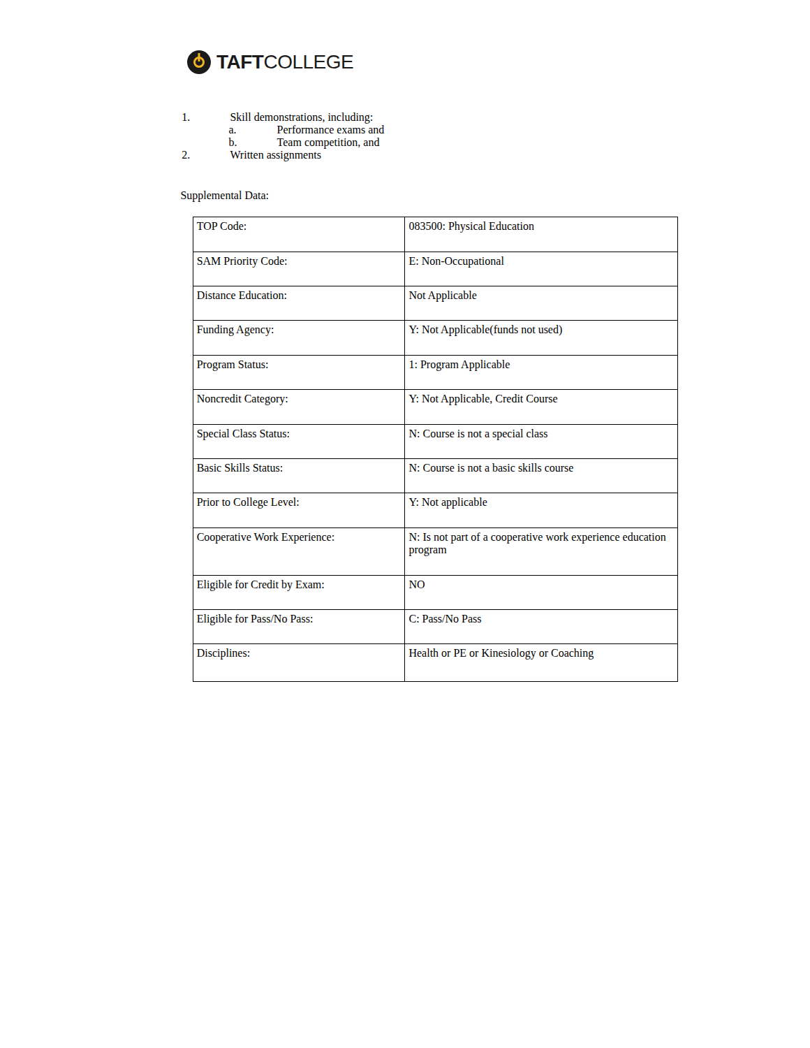TAFTCOLLEGE
1. Skill demonstrations, including:
a. Performance exams and
b. Team competition, and
2. Written assignments
Supplemental Data:
| TOP Code: | 083500: Physical Education |
| SAM Priority Code: | E: Non-Occupational |
| Distance Education: | Not Applicable |
| Funding Agency: | Y: Not Applicable(funds not used) |
| Program Status: | 1: Program Applicable |
| Noncredit Category: | Y: Not Applicable, Credit Course |
| Special Class Status: | N: Course is not a special class |
| Basic Skills Status: | N: Course is not a basic skills course |
| Prior to College Level: | Y: Not applicable |
| Cooperative Work Experience: | N: Is not part of a cooperative work experience education program |
| Eligible for Credit by Exam: | NO |
| Eligible for Pass/No Pass: | C: Pass/No Pass |
| Disciplines: | Health or PE or Kinesiology or Coaching |